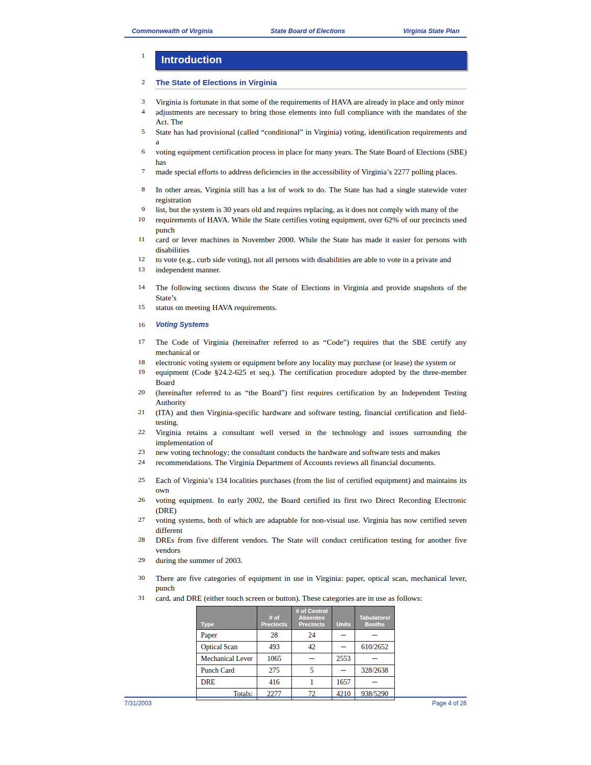Commonwealth of Virginia
State Board of Elections
Virginia State Plan
1
Introduction
2
The State of Elections in Virginia
3
Virginia is fortunate in that some of the requirements of HAVA are already in place and only minor
4
adjustments are necessary to bring those elements into full compliance with the mandates of the Act. The
5
State has had provisional (called “conditional” in Virginia) voting, identification requirements and a
6
voting equipment certification process in place for many years. The State Board of Elections (SBE) has
7
made special efforts to address deficiencies in the accessibility of Virginia’s 2277 polling places.
8
In other areas, Virginia still has a lot of work to do. The State has had a single statewide voter registration
9
list, but the system is 30 years old and requires replacing, as it does not comply with many of the
10
requirements of HAVA. While the State certifies voting equipment, over 62% of our precincts used punch
11
card or lever machines in November 2000. While the State has made it easier for persons with disabilities
12
to vote (e.g., curb side voting), not all persons with disabilities are able to vote in a private and
13
independent manner.
14
The following sections discuss the State of Elections in Virginia and provide snapshots of the State’s
15
status on meeting HAVA requirements.
16
Voting Systems
17
The Code of Virginia (hereinafter referred to as “Code”) requires that the SBE certify any mechanical or
18
electronic voting system or equipment before any locality may purchase (or lease) the system or
19
equipment (Code §24.2-625 et seq.). The certification procedure adopted by the three-member Board
20
(hereinafter referred to as “the Board”) first requires certification by an Independent Testing Authority
21
(ITA) and then Virginia-specific hardware and software testing, financial certification and field-testing.
22
Virginia retains a consultant well versed in the technology and issues surrounding the implementation of
23
new voting technology; the consultant conducts the hardware and software tests and makes
24
recommendations. The Virginia Department of Accounts reviews all financial documents.
25
Each of Virginia’s 134 localities purchases (from the list of certified equipment) and maintains its own
26
voting equipment. In early 2002, the Board certified its first two Direct Recording Electronic (DRE)
27
voting systems, both of which are adaptable for non-visual use. Virginia has now certified seven different
28
DREs from five different vendors. The State will conduct certification testing for another five vendors
29
during the summer of 2003.
30
There are five categories of equipment in use in Virginia: paper, optical scan, mechanical lever, punch
31
card, and DRE (either touch screen or button). These categories are in use as follows:
| Type | # of Precincts | # of Central Absentee Precincts | Units | Tabulators/ Booths |
| --- | --- | --- | --- | --- |
| Paper | 28 | 24 | ─ | ─ |
| Optical Scan | 493 | 42 | ─ | 610/2652 |
| Mechanical Lever | 1065 | ─ | 2553 | ─ |
| Punch Card | 275 | 5 | ─ | 328/2638 |
| DRE | 416 | 1 | 1657 | ─ |
| Totals: | 2277 | 72 | 4210 | 938/5290 |
7/31/2003
Page 4 of 26